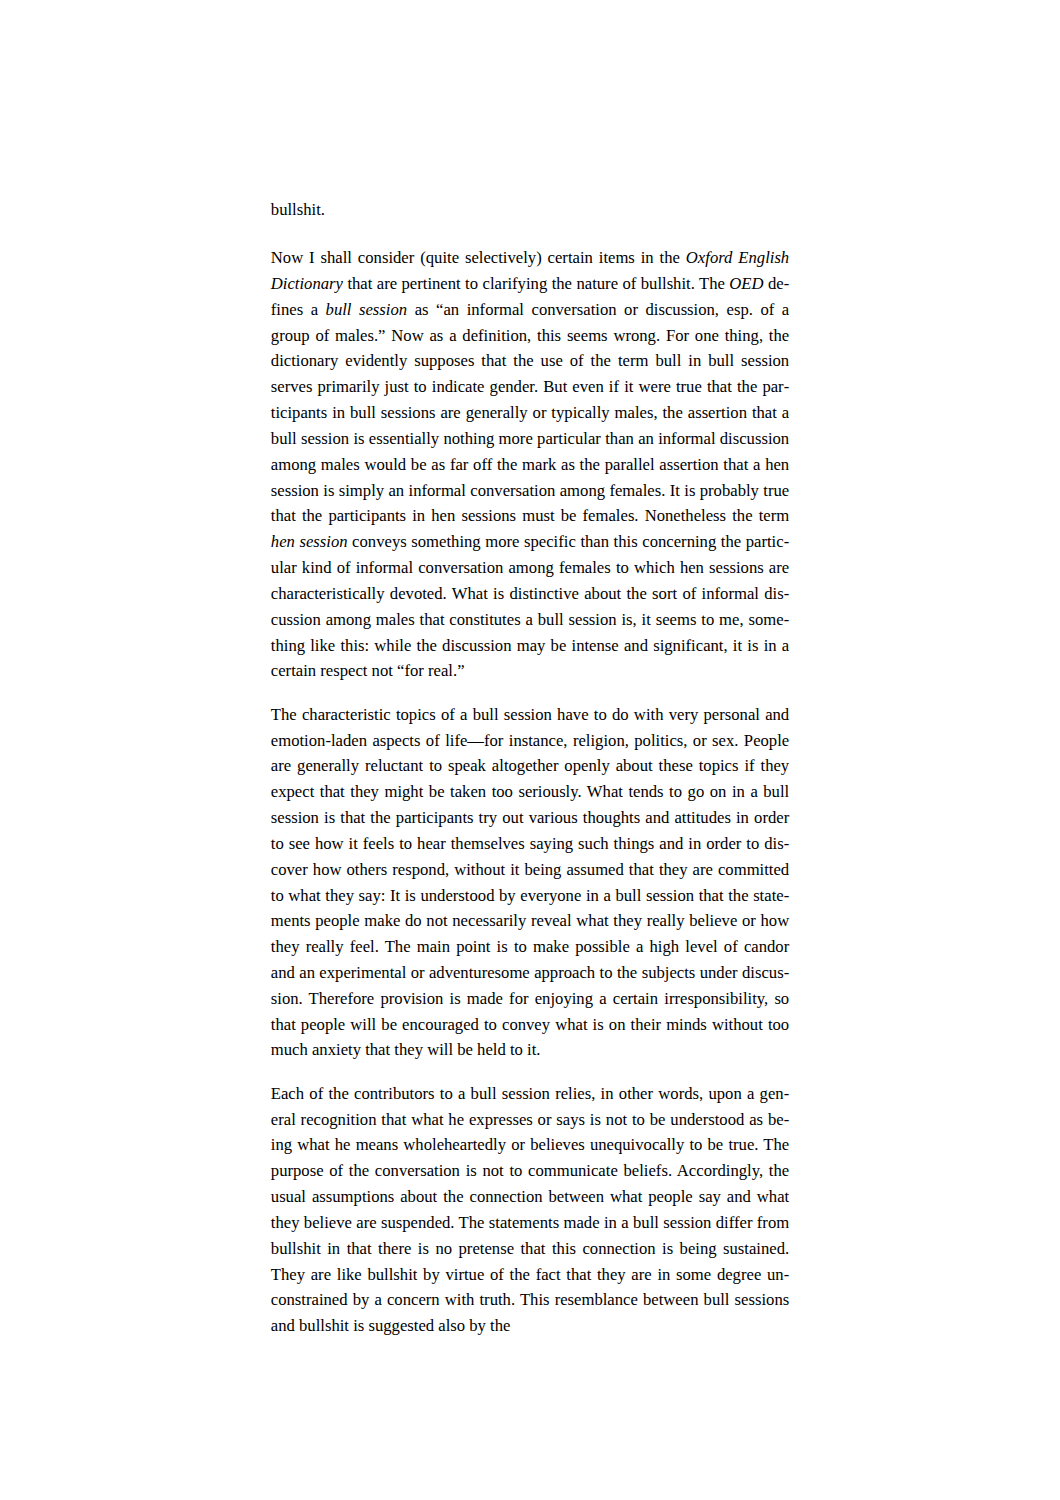bullshit.
Now I shall consider (quite selectively) certain items in the Oxford English Dictionary that are pertinent to clarifying the nature of bullshit. The OED defines a bull session as “an informal conversation or discussion, esp. of a group of males.” Now as a definition, this seems wrong. For one thing, the dictionary evidently supposes that the use of the term bull in bull session serves primarily just to indicate gender. But even if it were true that the participants in bull sessions are generally or typically males, the assertion that a bull session is essentially nothing more particular than an informal discussion among males would be as far off the mark as the parallel assertion that a hen session is simply an informal conversation among females. It is probably true that the participants in hen sessions must be females. Nonetheless the term hen session conveys something more specific than this concerning the particular kind of informal conversation among females to which hen sessions are characteristically devoted. What is distinctive about the sort of informal discussion among males that constitutes a bull session is, it seems to me, something like this: while the discussion may be intense and significant, it is in a certain respect not “for real.”
The characteristic topics of a bull session have to do with very personal and emotion-laden aspects of life—for instance, religion, politics, or sex. People are generally reluctant to speak altogether openly about these topics if they expect that they might be taken too seriously. What tends to go on in a bull session is that the participants try out various thoughts and attitudes in order to see how it feels to hear themselves saying such things and in order to discover how others respond, without it being assumed that they are committed to what they say: It is understood by everyone in a bull session that the statements people make do not necessarily reveal what they really believe or how they really feel. The main point is to make possible a high level of candor and an experimental or adventuresome approach to the subjects under discussion. Therefore provision is made for enjoying a certain irresponsibility, so that people will be encouraged to convey what is on their minds without too much anxiety that they will be held to it.
Each of the contributors to a bull session relies, in other words, upon a general recognition that what he expresses or says is not to be understood as being what he means wholeheartedly or believes unequivocally to be true. The purpose of the conversation is not to communicate beliefs. Accordingly, the usual assumptions about the connection between what people say and what they believe are suspended. The statements made in a bull session differ from bullshit in that there is no pretense that this connection is being sustained. They are like bullshit by virtue of the fact that they are in some degree unconstrained by a concern with truth. This resemblance between bull sessions and bullshit is suggested also by the